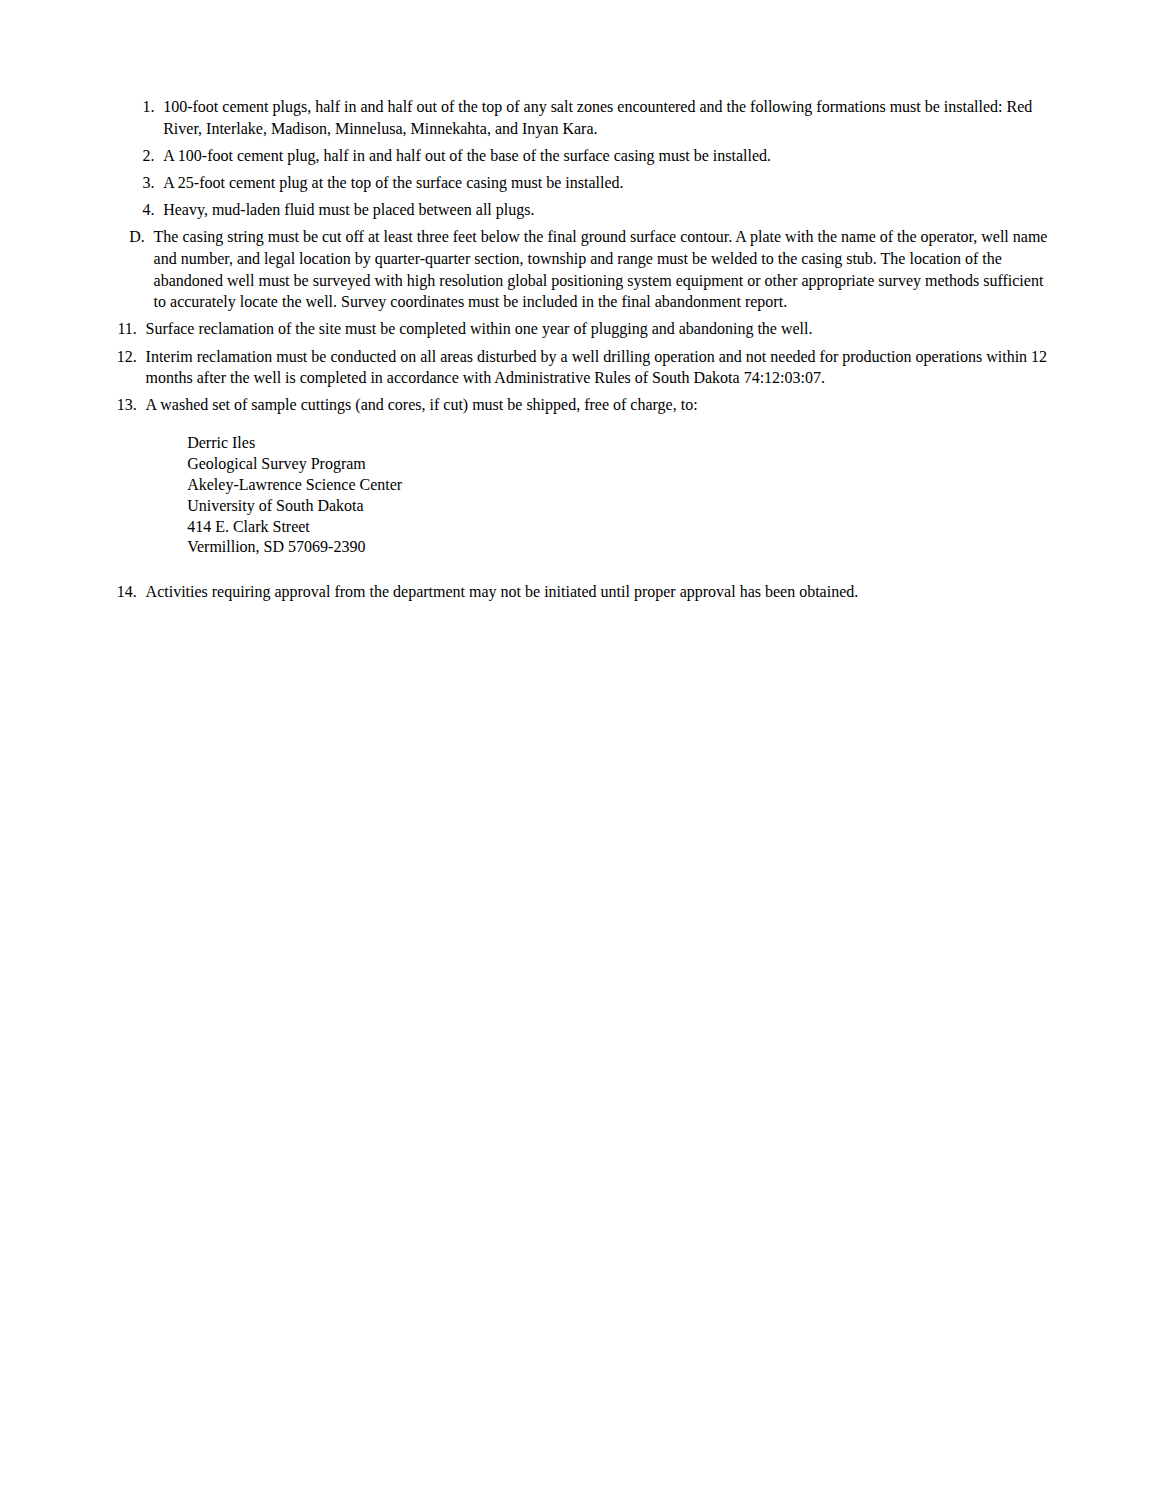100-foot cement plugs, half in and half out of the top of any salt zones encountered and the following formations must be installed: Red River, Interlake, Madison, Minnelusa, Minnekahta, and Inyan Kara.
A 100-foot cement plug, half in and half out of the base of the surface casing must be installed.
A 25-foot cement plug at the top of the surface casing must be installed.
Heavy, mud-laden fluid must be placed between all plugs.
The casing string must be cut off at least three feet below the final ground surface contour. A plate with the name of the operator, well name and number, and legal location by quarter-quarter section, township and range must be welded to the casing stub. The location of the abandoned well must be surveyed with high resolution global positioning system equipment or other appropriate survey methods sufficient to accurately locate the well. Survey coordinates must be included in the final abandonment report.
Surface reclamation of the site must be completed within one year of plugging and abandoning the well.
Interim reclamation must be conducted on all areas disturbed by a well drilling operation and not needed for production operations within 12 months after the well is completed in accordance with Administrative Rules of South Dakota 74:12:03:07.
A washed set of sample cuttings (and cores, if cut) must be shipped, free of charge, to:
Derric Iles
Geological Survey Program
Akeley-Lawrence Science Center
University of South Dakota
414 E. Clark Street
Vermillion, SD 57069-2390
Activities requiring approval from the department may not be initiated until proper approval has been obtained.